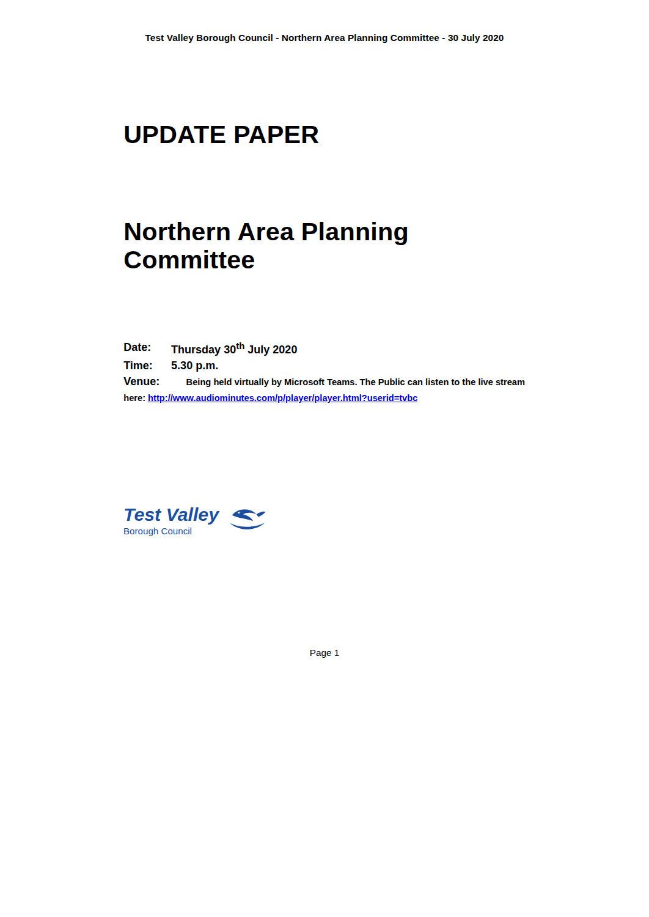Test Valley Borough Council - Northern Area Planning Committee - 30 July 2020
UPDATE PAPER
Northern Area Planning
Committee
| Date: | Thursday 30 th July 2020 |
| Time: | 5.30 p.m. |
Venue: Being held virtually by Microsoft Teams. The Public can listen to the live stream here: http://www.audiominutes.com/p/player/player.html?userid=tvbc
Test Valley Borough Council
Page 1